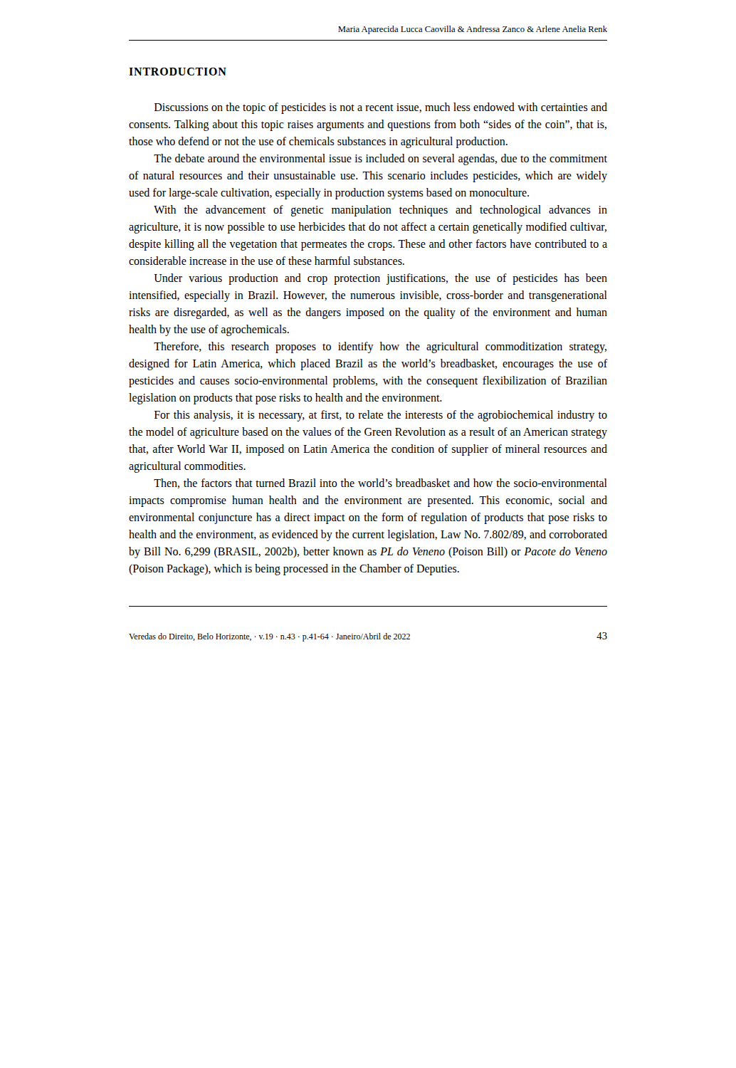Maria Aparecida Lucca Caovilla & Andressa Zanco & Arlene Anelia Renk
INTRODUCTION
Discussions on the topic of pesticides is not a recent issue, much less endowed with certainties and consents. Talking about this topic raises arguments and questions from both “sides of the coin”, that is, those who defend or not the use of chemicals substances in agricultural production.
The debate around the environmental issue is included on several agendas, due to the commitment of natural resources and their unsustainable use. This scenario includes pesticides, which are widely used for large-scale cultivation, especially in production systems based on monoculture.
With the advancement of genetic manipulation techniques and technological advances in agriculture, it is now possible to use herbicides that do not affect a certain genetically modified cultivar, despite killing all the vegetation that permeates the crops. These and other factors have contributed to a considerable increase in the use of these harmful substances.
Under various production and crop protection justifications, the use of pesticides has been intensified, especially in Brazil. However, the numerous invisible, cross-border and transgenerational risks are disregarded, as well as the dangers imposed on the quality of the environment and human health by the use of agrochemicals.
Therefore, this research proposes to identify how the agricultural commoditization strategy, designed for Latin America, which placed Brazil as the world’s breadbasket, encourages the use of pesticides and causes socio-environmental problems, with the consequent flexibilization of Brazilian legislation on products that pose risks to health and the environment.
For this analysis, it is necessary, at first, to relate the interests of the agrobiochemical industry to the model of agriculture based on the values of the Green Revolution as a result of an American strategy that, after World War II, imposed on Latin America the condition of supplier of mineral resources and agricultural commodities.
Then, the factors that turned Brazil into the world’s breadbasket and how the socio-environmental impacts compromise human health and the environment are presented. This economic, social and environmental conjuncture has a direct impact on the form of regulation of products that pose risks to health and the environment, as evidenced by the current legislation, Law No. 7.802/89, and corroborated by Bill No. 6,299 (BRASIL, 2002b), better known as PL do Veneno (Poison Bill) or Pacote do Veneno (Poison Package), which is being processed in the Chamber of Deputies.
Veredas do Direito, Belo Horizonte, · v.19 · n.43 · p.41-64 · Janeiro/Abril de 2022 43